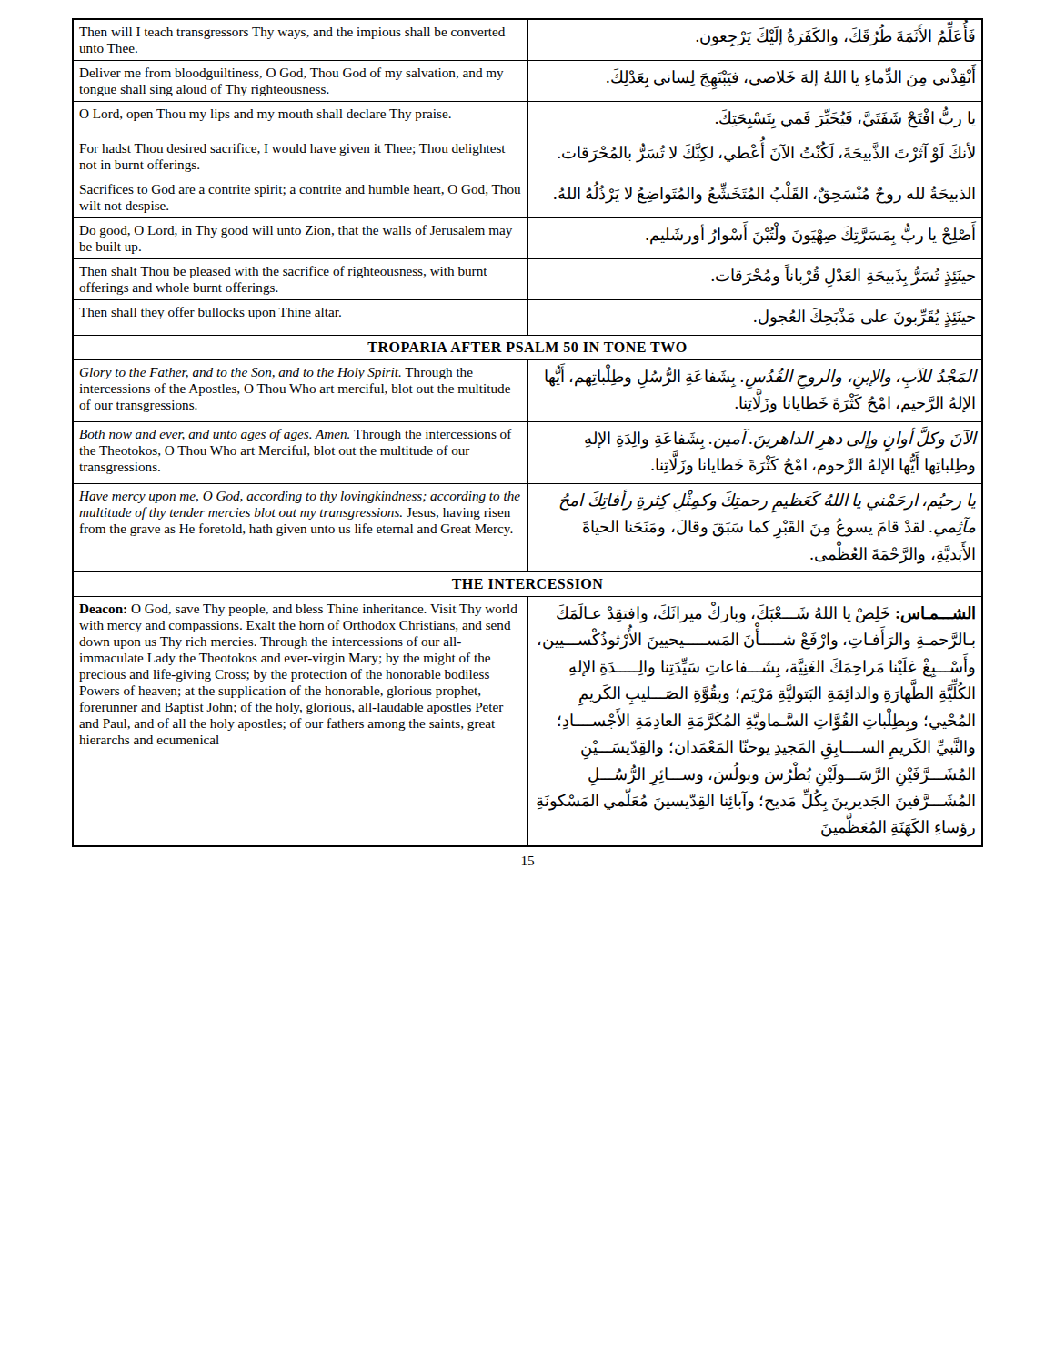| Then will I teach transgressors Thy ways, and the impious shall be converted unto Thee. | فَأُعَلِّمُ الأَثَمَةَ طُرُقَكَ، والكَفَرَةُ إلَيْكَ يَرْجِعون. |
| Deliver me from bloodguiltiness, O God, Thou God of my salvation, and my tongue shall sing aloud of Thy righteousness. | أَنْقِذْني مِنَ الدِّماءِ يا اللهُ إلهَ خَلاصي، فيَبْتَهِجَ لِساني بِعَدْلِكَ. |
| O Lord, open Thou my lips and my mouth shall declare Thy praise. | يا ربُّ افْتَحْ شَفَتَيَّ، فَيُخَبِّرَ فَمي بِتَسْبِحَتِكَ. |
| For hadst Thou desired sacrifice, I would have given it Thee; Thou delightest not in burnt offerings. | لأنكَ لَوْ آثَرْتَ الذَّبيحَةَ، لَكُنْتُ الآنَ أُعْطي، لكِنَّكَ لا تُسَرُّ بالمُحْرَقات. |
| Sacrifices to God are a contrite spirit; a contrite and humble heart, O God, Thou wilt not despise. | الذبيحَةُ لله روحٌ مُنْسَحِقٌ، القَلْبُ المُتَخَشِّعُ والمُتَواضِعُ لا يَرْذُلُهُ اللهُ. |
| Do good, O Lord, in Thy good will unto Zion, that the walls of Jerusalem may be built up. | أَصْلِحْ يا ربُّ بِمَسَرَّتِكَ صِهْيَونَ ولْتُبْنَ أَسْوارُ أورشَليم. |
| Then shalt Thou be pleased with the sacrifice of righteousness, with burnt offerings and whole burnt offerings. | حينَئِذٍ تُسَرُّ بِذَبيحَةِ العَدْلِ قُرْباناً ومُحْرَقات. |
| Then shall they offer bullocks upon Thine altar. | حينَئِذٍ يُقَرِّبونَ على مَذْبَحِكَ العُجول. |
| TROPARIA AFTER PSALM 50 IN TONE TWO |
| Glory to the Father, and to the Son, and to the Holy Spirit. Through the intercessions of the Apostles, O Thou Who art merciful, blot out the multitude of our transgressions. | المَجْدُ للآبِ، والإبنِ، والروحِ القُدُسِ. بِشَفاعَةِ الرُّسُلِ وطِلْباتِهم، أَيُّها الإلهُ الرَّحيم، امْحُ كَثْرَةَ خَطايانا وزَلَّاتِنا. |
| Both now and ever, and unto ages of ages. Amen. Through the intercessions of the Theotokos, O Thou Who art Merciful, blot out the multitude of our transgressions. | الآنَ وكلَّ أوانٍ وإلى دهرِ الداهرينَ. آمين. بِشَفاعَةِ والِدَةِ الإلهِ وطِلباتِها أَيُّها الإلهُ الرَّحوم، امْحُ كَثْرَةَ خَطايانا وزَلَّاتِنا. |
| Have mercy upon me, O God, according to thy lovingkindness; according to the multitude of thy tender mercies blot out my transgressions. Jesus, having risen from the grave as He foretold, hath given unto us life eternal and Great Mercy. | يا رحيُم، ارحَمْني يا اللهُ كَعَظيمِ رحمتِكَ وكمِثْلِ كِثرةِ رأفاتِكَ امحُ مآثِمي. لقدْ قامَ يسوعُ مِنَ القَبْرِ كما سَبَقَ وقالَ، ومَنَحَنا الحياةَ الأَبَديَّةِ، والرَّحْمَةَ العُظْمى. |
| THE INTERCESSION |
| Deacon: O God, save Thy people, and bless Thine inheritance. Visit Thy world with mercy and compassions. Exalt the horn of Orthodox Christians, and send down upon us Thy rich mercies. Through the intercessions of our all-immaculate Lady the Theotokos and ever-virgin Mary; by the might of the precious and life-giving Cross; by the protection of the honorable bodiless Powers of heaven; at the supplication of the honorable, glorious prophet, forerunner and Baptist John; of the holy, glorious, all-laudable apostles Peter and Paul, and of all the holy apostles; of our fathers among the saints, great hierarchs and ecumenical | الشـــمـاس: خَلِصْ يا اللهُ شَـــعْبَكَ، وباركْ ميراثَكَ، وافتقِدْ عـالَمَكَ بـالرَّحمـةِ والرَأَفـاتِ، وارْفَعْ شـــــأْنَ المَســـــيحيينَ الأُرْثوذُكْســـيين، وأَسْـــبِغْ عَلَيْنا مَراحِمَكَ الغَنِيَّة، بِشَـــفاعاتِ سَيِّدَتِنا والِـــــدَةِ الإلهِ الكُلِّيَّةِ الطَّهارَةِ والدائِمَةِ البَتوليَّةِ مَرْيَم؛ وبِقُوَّةِ الصَـــليبِ الكَريمِ المُحْيي؛ وبِطِلْباتِ القُوَّاتِ السَّـماويَّةِ المُكَرَّمَةِ العادِمَةِ الأَجْســــادِ؛ والنَّبيِّ الكَريمِ الســــابِقِ المَجيدِ يوحنّا المَعْمَدان؛ والقِدّيسَـــيْنِ المُشَـــرَّفَيْنِ الرَّسَـــولَيْنِ بُطْرُسَ وبولُسَ، وســـائِرِ الرُّسُـــلِ المُشَـــرَّفينَ الجَديرينَ بِكُلِّ مَديح؛ وآبائِنا القِدّيسينَ مُعَلّمي المَسْكونَةِ رؤساءِ الكَهَنَةِ المُعَظَّمينَ |
15